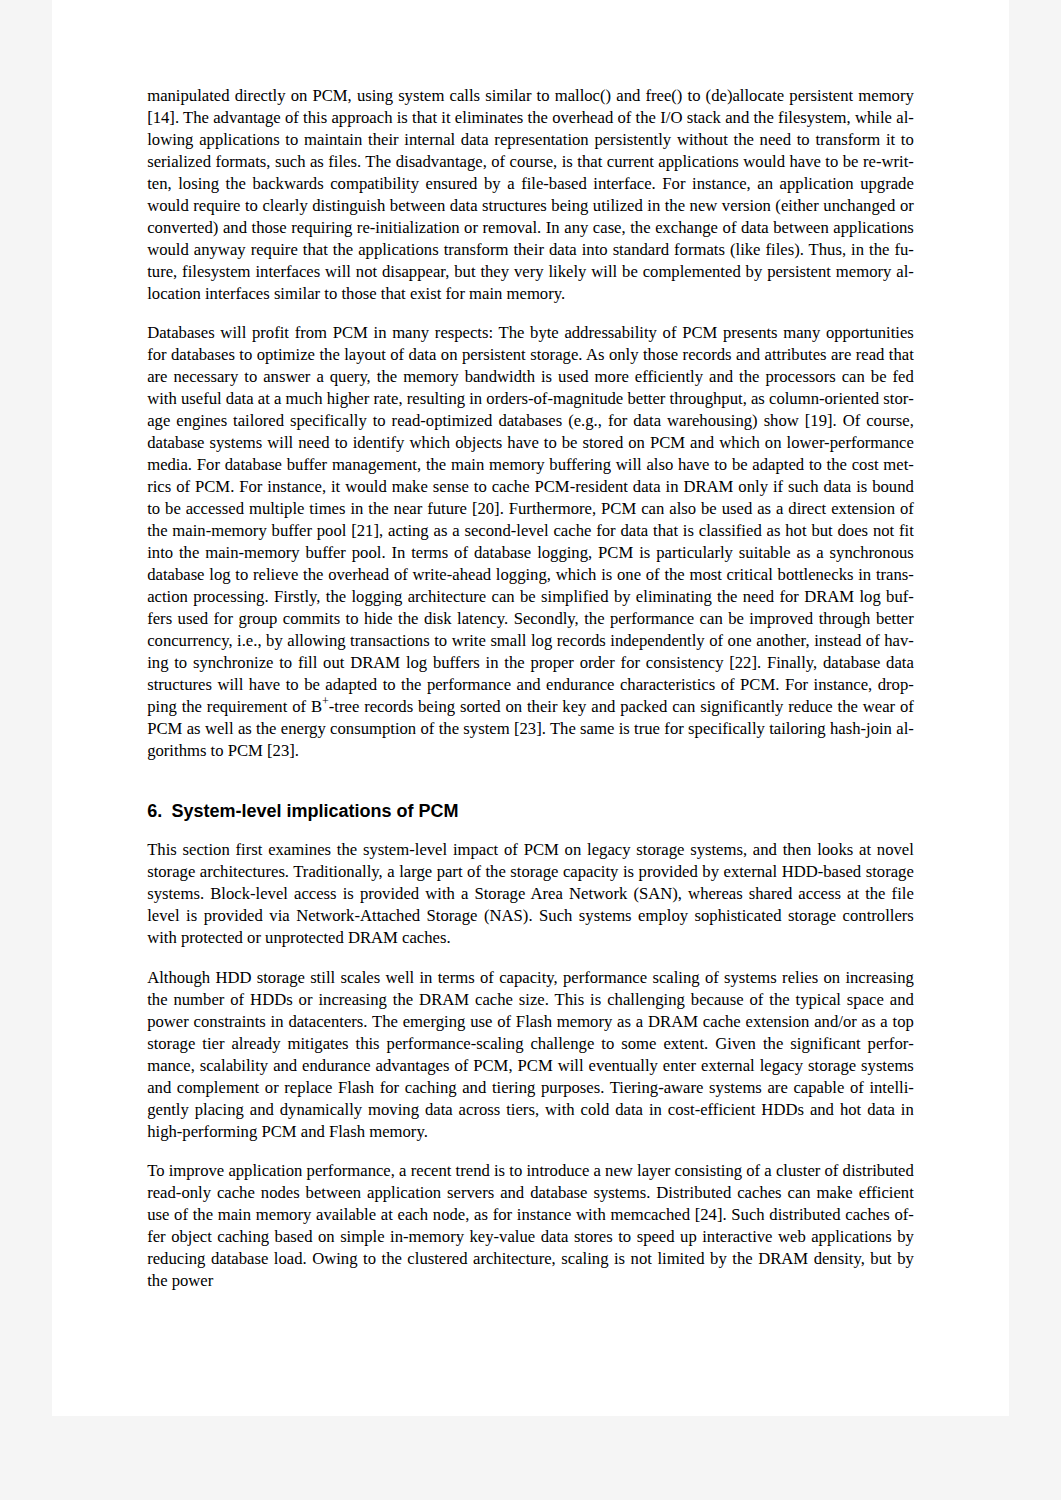manipulated directly on PCM, using system calls similar to malloc() and free() to (de)allocate persistent memory [14]. The advantage of this approach is that it eliminates the overhead of the I/O stack and the filesystem, while allowing applications to maintain their internal data representation persistently without the need to transform it to serialized formats, such as files. The disadvantage, of course, is that current applications would have to be re-written, losing the backwards compatibility ensured by a file-based interface. For instance, an application upgrade would require to clearly distinguish between data structures being utilized in the new version (either unchanged or converted) and those requiring re-initialization or removal. In any case, the exchange of data between applications would anyway require that the applications transform their data into standard formats (like files). Thus, in the future, filesystem interfaces will not disappear, but they very likely will be complemented by persistent memory allocation interfaces similar to those that exist for main memory.
Databases will profit from PCM in many respects: The byte addressability of PCM presents many opportunities for databases to optimize the layout of data on persistent storage. As only those records and attributes are read that are necessary to answer a query, the memory bandwidth is used more efficiently and the processors can be fed with useful data at a much higher rate, resulting in orders-of-magnitude better throughput, as column-oriented storage engines tailored specifically to read-optimized databases (e.g., for data warehousing) show [19]. Of course, database systems will need to identify which objects have to be stored on PCM and which on lower-performance media. For database buffer management, the main memory buffering will also have to be adapted to the cost metrics of PCM. For instance, it would make sense to cache PCM-resident data in DRAM only if such data is bound to be accessed multiple times in the near future [20]. Furthermore, PCM can also be used as a direct extension of the main-memory buffer pool [21], acting as a second-level cache for data that is classified as hot but does not fit into the main-memory buffer pool. In terms of database logging, PCM is particularly suitable as a synchronous database log to relieve the overhead of write-ahead logging, which is one of the most critical bottlenecks in transaction processing. Firstly, the logging architecture can be simplified by eliminating the need for DRAM log buffers used for group commits to hide the disk latency. Secondly, the performance can be improved through better concurrency, i.e., by allowing transactions to write small log records independently of one another, instead of having to synchronize to fill out DRAM log buffers in the proper order for consistency [22]. Finally, database data structures will have to be adapted to the performance and endurance characteristics of PCM. For instance, dropping the requirement of B+-tree records being sorted on their key and packed can significantly reduce the wear of PCM as well as the energy consumption of the system [23]. The same is true for specifically tailoring hash-join algorithms to PCM [23].
6. System-level implications of PCM
This section first examines the system-level impact of PCM on legacy storage systems, and then looks at novel storage architectures. Traditionally, a large part of the storage capacity is provided by external HDD-based storage systems. Block-level access is provided with a Storage Area Network (SAN), whereas shared access at the file level is provided via Network-Attached Storage (NAS). Such systems employ sophisticated storage controllers with protected or unprotected DRAM caches.
Although HDD storage still scales well in terms of capacity, performance scaling of systems relies on increasing the number of HDDs or increasing the DRAM cache size. This is challenging because of the typical space and power constraints in datacenters. The emerging use of Flash memory as a DRAM cache extension and/or as a top storage tier already mitigates this performance-scaling challenge to some extent. Given the significant performance, scalability and endurance advantages of PCM, PCM will eventually enter external legacy storage systems and complement or replace Flash for caching and tiering purposes. Tiering-aware systems are capable of intelligently placing and dynamically moving data across tiers, with cold data in cost-efficient HDDs and hot data in high-performing PCM and Flash memory.
To improve application performance, a recent trend is to introduce a new layer consisting of a cluster of distributed read-only cache nodes between application servers and database systems. Distributed caches can make efficient use of the main memory available at each node, as for instance with memcached [24]. Such distributed caches offer object caching based on simple in-memory key-value data stores to speed up interactive web applications by reducing database load. Owing to the clustered architecture, scaling is not limited by the DRAM density, but by the power